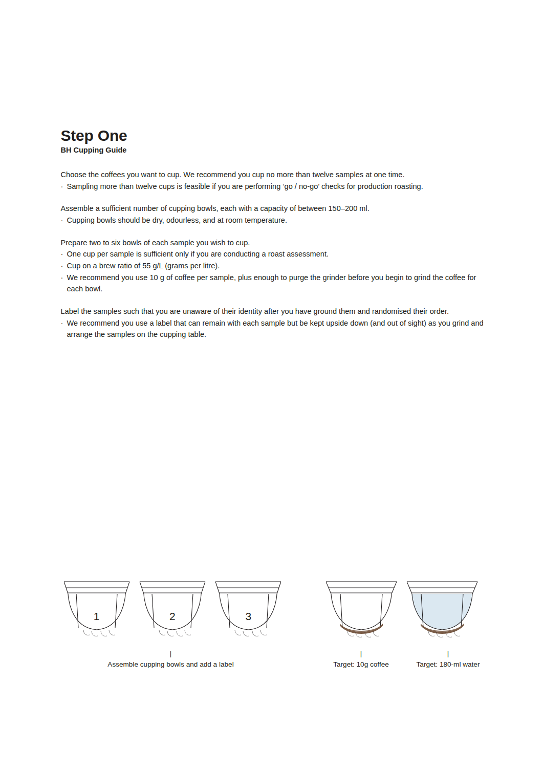Step One
BH Cupping Guide
Choose the coffees you want to cup. We recommend you cup no more than twelve samples at one time.
Sampling more than twelve cups is feasible if you are performing ‘go / no-go’ checks for production roasting.
Assemble a sufficient number of cupping bowls, each with a capacity of between 150–200 ml.
Cupping bowls should be dry, odourless, and at room temperature.
Prepare two to six bowls of each sample you wish to cup.
One cup per sample is sufficient only if you are conducting a roast assessment.
Cup on a brew ratio of 55 g/L (grams per litre).
We recommend you use 10 g of coffee per sample, plus enough to purge the grinder before you begin to grind the coffee for each bowl.
Label the samples such that you are unaware of their identity after you have ground them and randomised their order.
We recommend you use a label that can remain with each sample but be kept upside down (and out of sight) as you grind and arrange the samples on the cupping table.
1
2
3
| Assemble cupping bowls and add a label
| Target: 10g coffee
| Target: 180-ml water